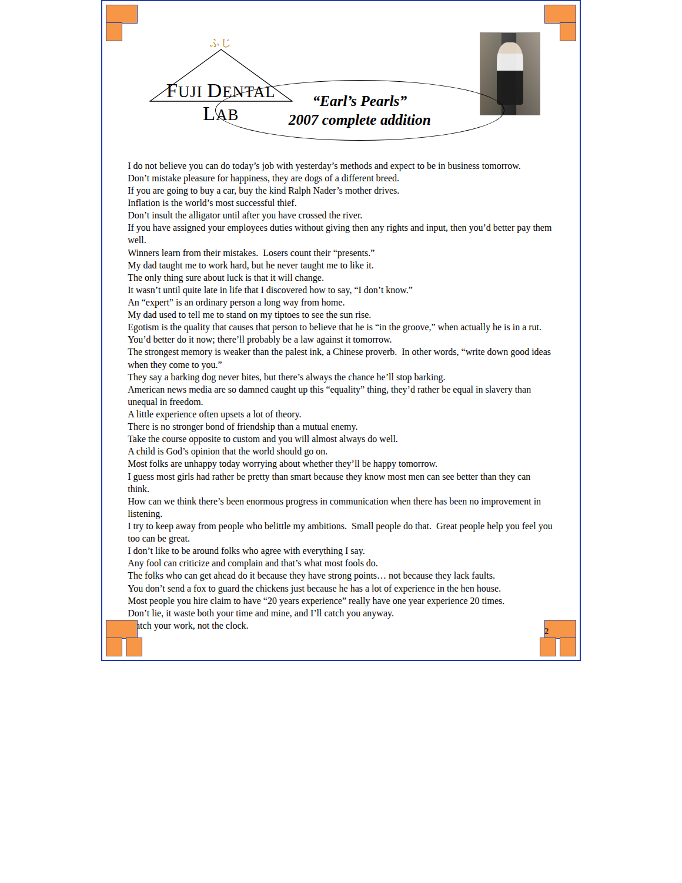ふじ
FUJI DENTAL LAB
“Earl’s Pearls”
2007 complete addition
I do not believe you can do today’s job with yesterday’s methods and expect to be in business tomorrow.
Don’t mistake pleasure for happiness, they are dogs of a different breed.
If you are going to buy a car, buy the kind Ralph Nader’s mother drives.
Inflation is the world’s most successful thief.
Don’t insult the alligator until after you have crossed the river.
If you have assigned your employees duties without giving then any rights and input, then you’d better pay them well.
Winners learn from their mistakes. Losers count their “presents.”
My dad taught me to work hard, but he never taught me to like it.
The only thing sure about luck is that it will change.
It wasn’t until quite late in life that I discovered how to say, “I don’t know.”
An “expert” is an ordinary person a long way from home.
My dad used to tell me to stand on my tiptoes to see the sun rise.
Egotism is the quality that causes that person to believe that he is “in the groove,” when actually he is in a rut.
You’d better do it now; there’ll probably be a law against it tomorrow.
The strongest memory is weaker than the palest ink, a Chinese proverb. In other words, “write down good ideas when they come to you.”
They say a barking dog never bites, but there’s always the chance he’ll stop barking.
American news media are so damned caught up this “equality” thing, they’d rather be equal in slavery than unequal in freedom.
A little experience often upsets a lot of theory.
There is no stronger bond of friendship than a mutual enemy.
Take the course opposite to custom and you will almost always do well.
A child is God’s opinion that the world should go on.
Most folks are unhappy today worrying about whether they’ll be happy tomorrow.
I guess most girls had rather be pretty than smart because they know most men can see better than they can think.
How can we think there’s been enormous progress in communication when there has been no improvement in listening.
I try to keep away from people who belittle my ambitions. Small people do that. Great people help you feel you too can be great.
I don’t like to be around folks who agree with everything I say.
Any fool can criticize and complain and that’s what most fools do.
The folks who can get ahead do it because they have strong points… not because they lack faults.
You don’t send a fox to guard the chickens just because he has a lot of experience in the hen house.
Most people you hire claim to have “20 years experience” really have one year experience 20 times.
Don’t lie, it waste both your time and mine, and I’ll catch you anyway.
Watch your work, not the clock.
2